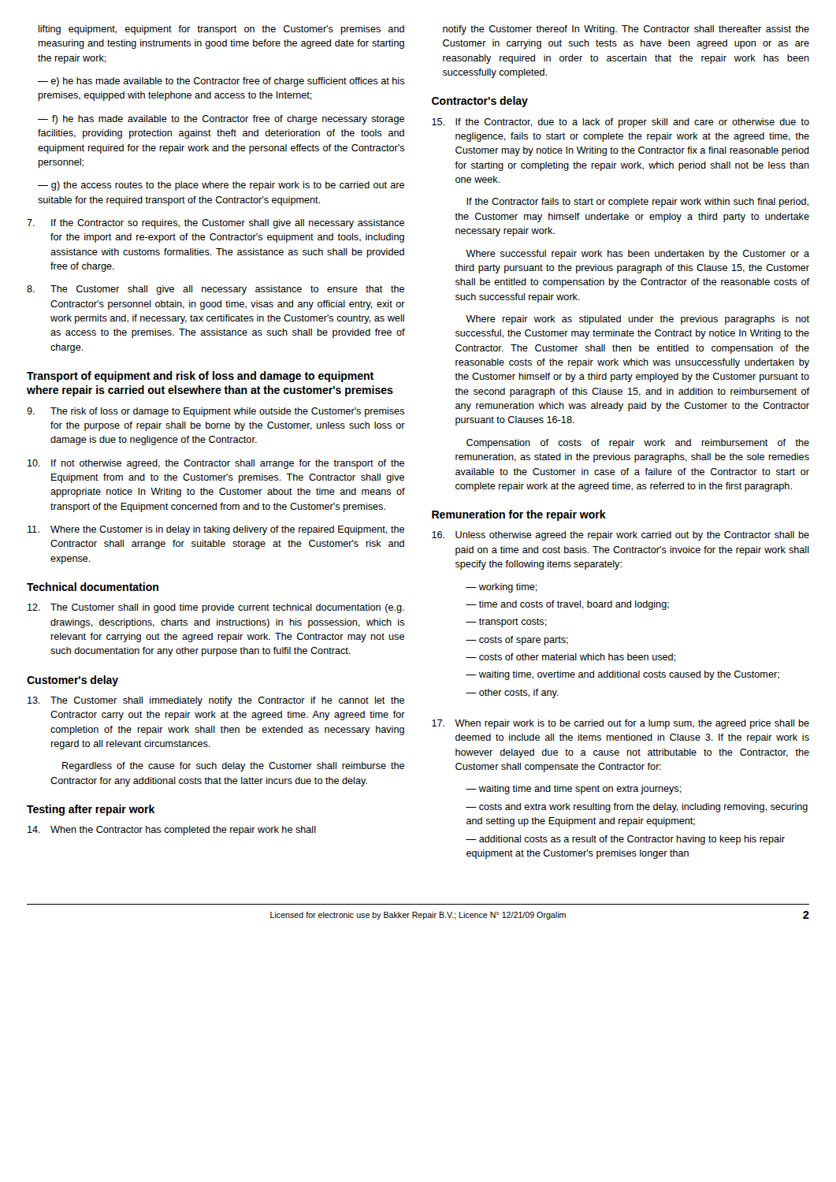lifting equipment, equipment for transport on the Customer's premises and measuring and testing instruments in good time before the agreed date for starting the repair work;
— e) he has made available to the Contractor free of charge sufficient offices at his premises, equipped with telephone and access to the Internet;
— f) he has made available to the Contractor free of charge necessary storage facilities, providing protection against theft and deterioration of the tools and equipment required for the repair work and the personal effects of the Contractor's personnel;
— g) the access routes to the place where the repair work is to be carried out are suitable for the required transport of the Contractor's equipment.
7.
If the Contractor so requires, the Customer shall give all necessary assistance for the import and re-export of the Contractor's equipment and tools, including assistance with customs formalities. The assistance as such shall be provided free of charge.
8.
The Customer shall give all necessary assistance to ensure that the Contractor's personnel obtain, in good time, visas and any official entry, exit or work permits and, if necessary, tax certificates in the Customer's country, as well as access to the premises. The assistance as such shall be provided free of charge.
Transport of equipment and risk of loss and damage to equipment where repair is carried out elsewhere than at the customer's premises
9.
The risk of loss or damage to Equipment while outside the Customer's premises for the purpose of repair shall be borne by the Customer, unless such loss or damage is due to negligence of the Contractor.
10.
If not otherwise agreed, the Contractor shall arrange for the transport of the Equipment from and to the Customer's premises. The Contractor shall give appropriate notice In Writing to the Customer about the time and means of transport of the Equipment concerned from and to the Customer's premises.
11.
Where the Customer is in delay in taking delivery of the repaired Equipment, the Contractor shall arrange for suitable storage at the Customer's risk and expense.
Technical documentation
12.
The Customer shall in good time provide current technical documentation (e.g. drawings, descriptions, charts and instructions) in his possession, which is relevant for carrying out the agreed repair work. The Contractor may not use such documentation for any other purpose than to fulfil the Contract.
Customer's delay
13.
The Customer shall immediately notify the Contractor if he cannot let the Contractor carry out the repair work at the agreed time. Any agreed time for completion of the repair work shall then be extended as necessary having regard to all relevant circumstances.
Regardless of the cause for such delay the Customer shall reimburse the Contractor for any additional costs that the latter incurs due to the delay.
Testing after repair work
14.
When the Contractor has completed the repair work he shall
notify the Customer thereof In Writing. The Contractor shall thereafter assist the Customer in carrying out such tests as have been agreed upon or as are reasonably required in order to ascertain that the repair work has been successfully completed.
Contractor's delay
15.
If the Contractor, due to a lack of proper skill and care or otherwise due to negligence, fails to start or complete the repair work at the agreed time, the Customer may by notice In Writing to the Contractor fix a final reasonable period for starting or completing the repair work, which period shall not be less than one week.
If the Contractor fails to start or complete repair work within such final period, the Customer may himself undertake or employ a third party to undertake necessary repair work.
Where successful repair work has been undertaken by the Customer or a third party pursuant to the previous paragraph of this Clause 15, the Customer shall be entitled to compensation by the Contractor of the reasonable costs of such successful repair work.
Where repair work as stipulated under the previous paragraphs is not successful, the Customer may terminate the Contract by notice In Writing to the Contractor. The Customer shall then be entitled to compensation of the reasonable costs of the repair work which was unsuccessfully undertaken by the Customer himself or by a third party employed by the Customer pursuant to the second paragraph of this Clause 15, and in addition to reimbursement of any remuneration which was already paid by the Customer to the Contractor pursuant to Clauses 16-18.
Compensation of costs of repair work and reimbursement of the remuneration, as stated in the previous paragraphs, shall be the sole remedies available to the Customer in case of a failure of the Contractor to start or complete repair work at the agreed time, as referred to in the first paragraph.
Remuneration for the repair work
16.
Unless otherwise agreed the repair work carried out by the Contractor shall be paid on a time and cost basis. The Contractor's invoice for the repair work shall specify the following items separately:
— working time;
— time and costs of travel, board and lodging;
— transport costs;
— costs of spare parts;
— costs of other material which has been used;
— waiting time, overtime and additional costs caused by the Customer;
— other costs, if any.
17.
When repair work is to be carried out for a lump sum, the agreed price shall be deemed to include all the items mentioned in Clause 3. If the repair work is however delayed due to a cause not attributable to the Contractor, the Customer shall compensate the Contractor for:
— waiting time and time spent on extra journeys;
— costs and extra work resulting from the delay, including removing, securing and setting up the Equipment and repair equipment;
— additional costs as a result of the Contractor having to keep his repair equipment at the Customer's premises longer than
Licensed for electronic use by Bakker Repair B.V.; Licence N° 12/21/09 Orgalim 2